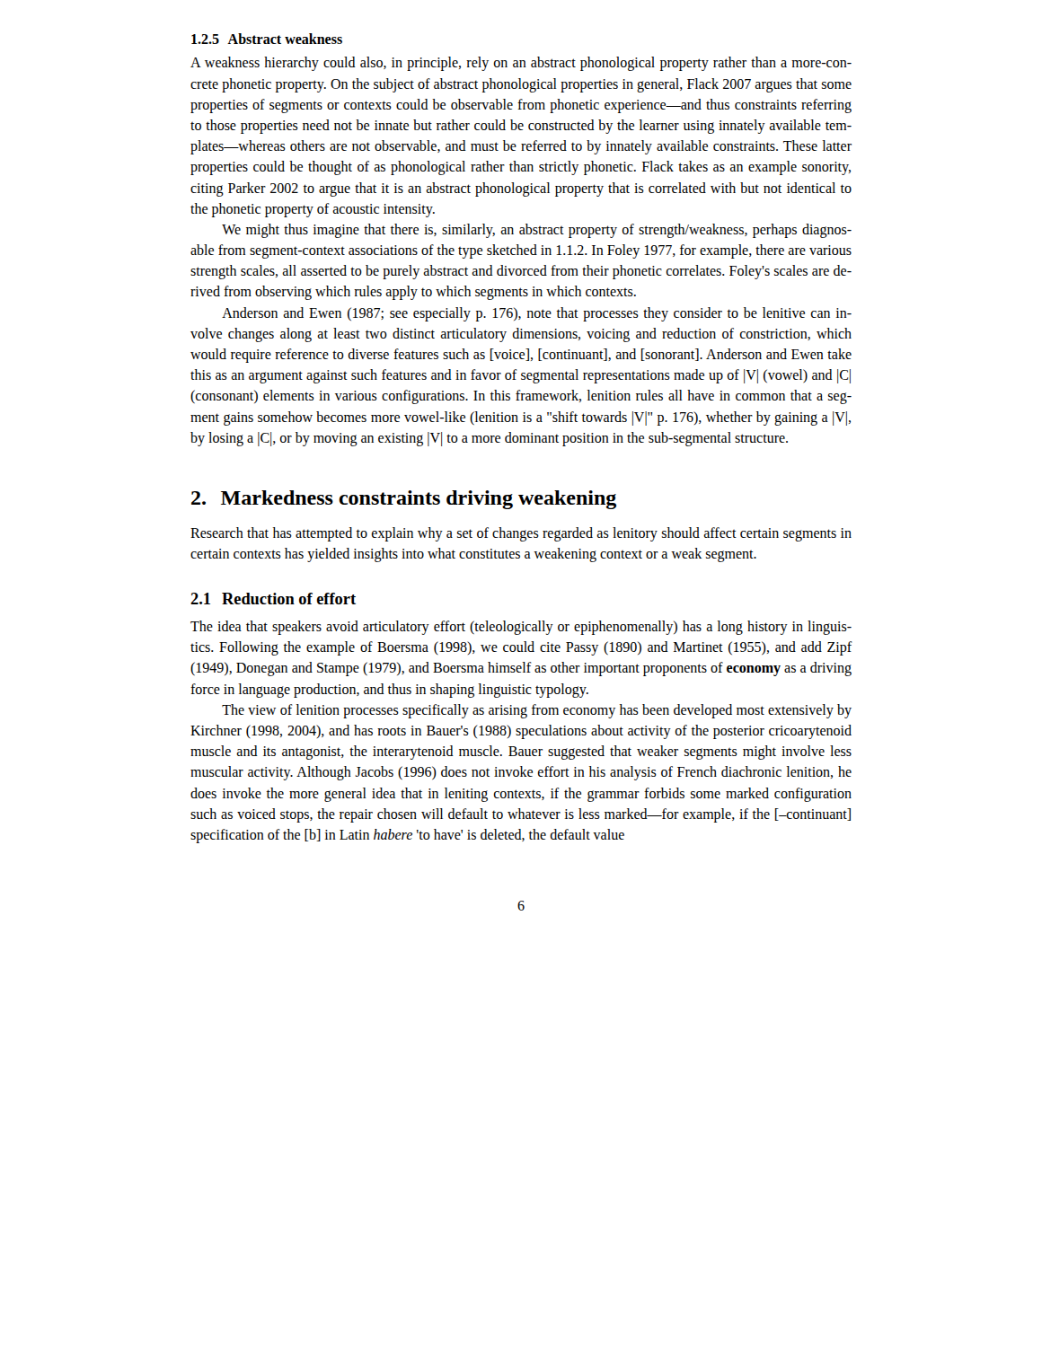1.2.5 Abstract weakness
A weakness hierarchy could also, in principle, rely on an abstract phonological property rather than a more-concrete phonetic property. On the subject of abstract phonological properties in general, Flack 2007 argues that some properties of segments or contexts could be observable from phonetic experience—and thus constraints referring to those properties need not be innate but rather could be constructed by the learner using innately available templates—whereas others are not observable, and must be referred to by innately available constraints. These latter properties could be thought of as phonological rather than strictly phonetic. Flack takes as an example sonority, citing Parker 2002 to argue that it is an abstract phonological property that is correlated with but not identical to the phonetic property of acoustic intensity.
We might thus imagine that there is, similarly, an abstract property of strength/weakness, perhaps diagnosable from segment-context associations of the type sketched in 1.1.2. In Foley 1977, for example, there are various strength scales, all asserted to be purely abstract and divorced from their phonetic correlates. Foley's scales are derived from observing which rules apply to which segments in which contexts.
Anderson and Ewen (1987; see especially p. 176), note that processes they consider to be lenitive can involve changes along at least two distinct articulatory dimensions, voicing and reduction of constriction, which would require reference to diverse features such as [voice], [continuant], and [sonorant]. Anderson and Ewen take this as an argument against such features and in favor of segmental representations made up of |V| (vowel) and |C| (consonant) elements in various configurations. In this framework, lenition rules all have in common that a segment gains somehow becomes more vowel-like (lenition is a "shift towards |V|" p. 176), whether by gaining a |V|, by losing a |C|, or by moving an existing |V| to a more dominant position in the sub-segmental structure.
2. Markedness constraints driving weakening
Research that has attempted to explain why a set of changes regarded as lenitory should affect certain segments in certain contexts has yielded insights into what constitutes a weakening context or a weak segment.
2.1 Reduction of effort
The idea that speakers avoid articulatory effort (teleologically or epiphenomenally) has a long history in linguistics. Following the example of Boersma (1998), we could cite Passy (1890) and Martinet (1955), and add Zipf (1949), Donegan and Stampe (1979), and Boersma himself as other important proponents of economy as a driving force in language production, and thus in shaping linguistic typology.
The view of lenition processes specifically as arising from economy has been developed most extensively by Kirchner (1998, 2004), and has roots in Bauer's (1988) speculations about activity of the posterior cricoarytenoid muscle and its antagonist, the interarytenoid muscle. Bauer suggested that weaker segments might involve less muscular activity. Although Jacobs (1996) does not invoke effort in his analysis of French diachronic lenition, he does invoke the more general idea that in leniting contexts, if the grammar forbids some marked configuration such as voiced stops, the repair chosen will default to whatever is less marked—for example, if the [–continuant] specification of the [b] in Latin habere 'to have' is deleted, the default value
6